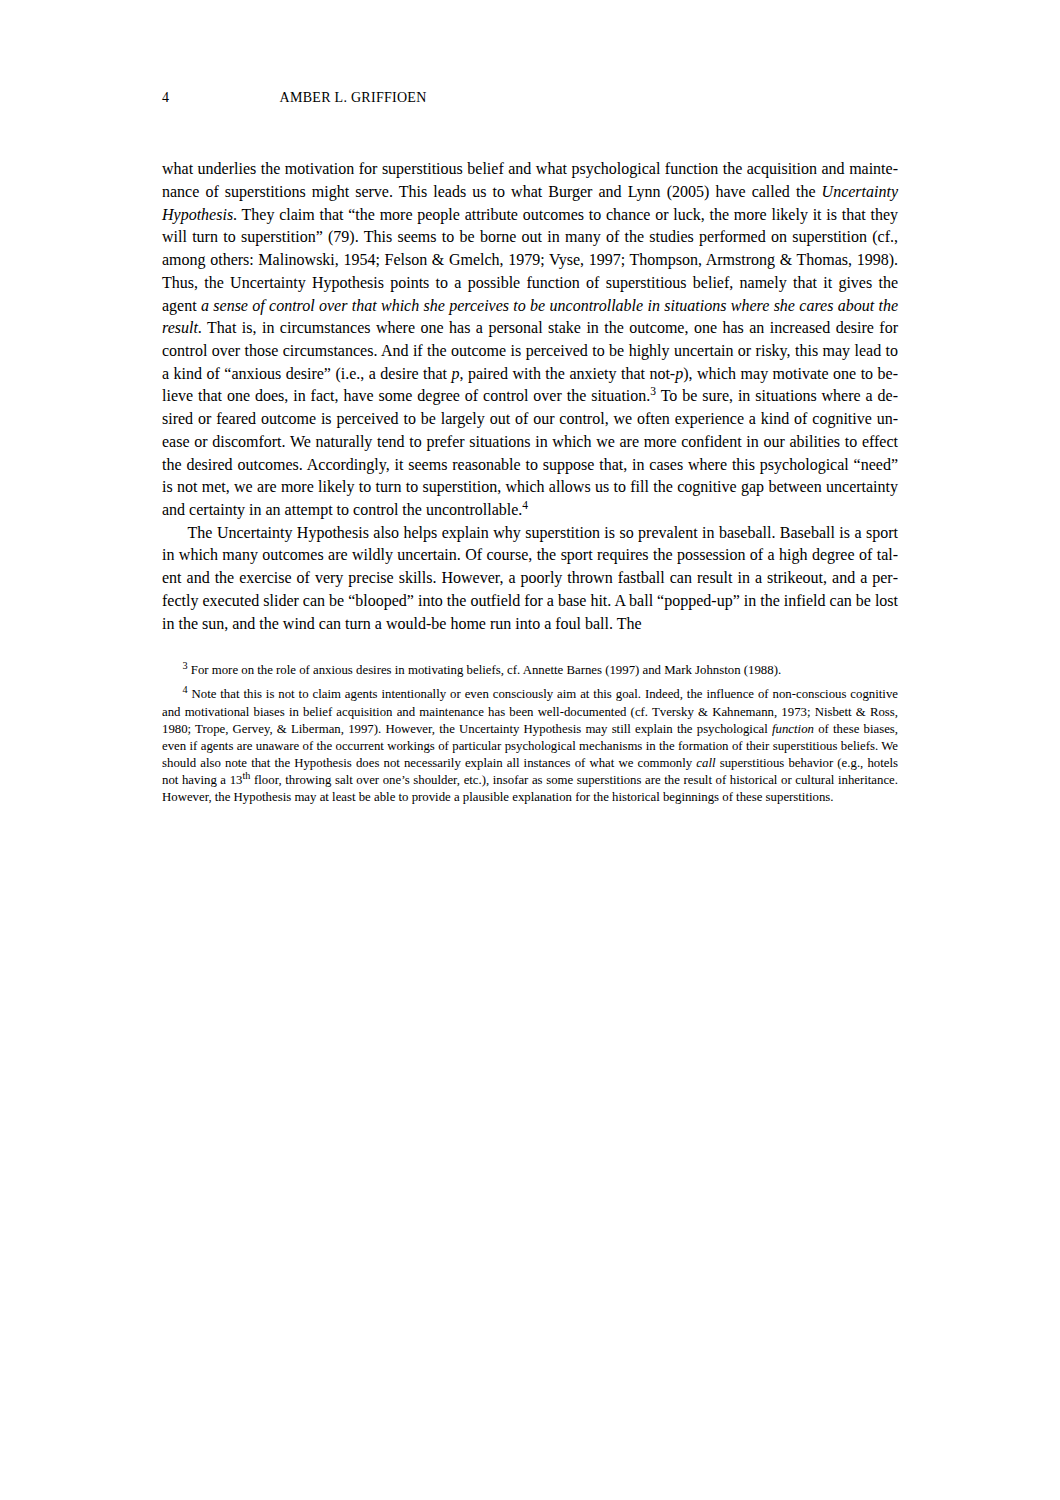4 AMBER L. GRIFFIOEN
what underlies the motivation for superstitious belief and what psychological function the acquisition and maintenance of superstitions might serve. This leads us to what Burger and Lynn (2005) have called the Uncertainty Hypothesis. They claim that “the more people attribute outcomes to chance or luck, the more likely it is that they will turn to superstition” (79). This seems to be borne out in many of the studies performed on superstition (cf., among others: Malinowski, 1954; Felson & Gmelch, 1979; Vyse, 1997; Thompson, Armstrong & Thomas, 1998). Thus, the Uncertainty Hypothesis points to a possible function of superstitious belief, namely that it gives the agent a sense of control over that which she perceives to be uncontrollable in situations where she cares about the result. That is, in circumstances where one has a personal stake in the outcome, one has an increased desire for control over those circumstances. And if the outcome is perceived to be highly uncertain or risky, this may lead to a kind of “anxious desire” (i.e., a desire that p, paired with the anxiety that not-p), which may motivate one to believe that one does, in fact, have some degree of control over the situation.3 To be sure, in situations where a desired or feared outcome is perceived to be largely out of our control, we often experience a kind of cognitive unease or discomfort. We naturally tend to prefer situations in which we are more confident in our abilities to effect the desired outcomes. Accordingly, it seems reasonable to suppose that, in cases where this psychological “need” is not met, we are more likely to turn to superstition, which allows us to fill the cognitive gap between uncertainty and certainty in an attempt to control the uncontrollable.4
The Uncertainty Hypothesis also helps explain why superstition is so prevalent in baseball. Baseball is a sport in which many outcomes are wildly uncertain. Of course, the sport requires the possession of a high degree of talent and the exercise of very precise skills. However, a poorly thrown fastball can result in a strikeout, and a perfectly executed slider can be “blooped” into the outfield for a base hit. A ball “popped-up” in the infield can be lost in the sun, and the wind can turn a would-be home run into a foul ball. The
3 For more on the role of anxious desires in motivating beliefs, cf. Annette Barnes (1997) and Mark Johnston (1988).
4 Note that this is not to claim agents intentionally or even consciously aim at this goal. Indeed, the influence of non-conscious cognitive and motivational biases in belief acquisition and maintenance has been well-documented (cf. Tversky & Kahnemann, 1973; Nisbett & Ross, 1980; Trope, Gervey, & Liberman, 1997). However, the Uncertainty Hypothesis may still explain the psychological function of these biases, even if agents are unaware of the occurrent workings of particular psychological mechanisms in the formation of their superstitious beliefs. We should also note that the Hypothesis does not necessarily explain all instances of what we commonly call superstitious behavior (e.g., hotels not having a 13th floor, throwing salt over one’s shoulder, etc.), insofar as some superstitions are the result of historical or cultural inheritance. However, the Hypothesis may at least be able to provide a plausible explanation for the historical beginnings of these superstitions.